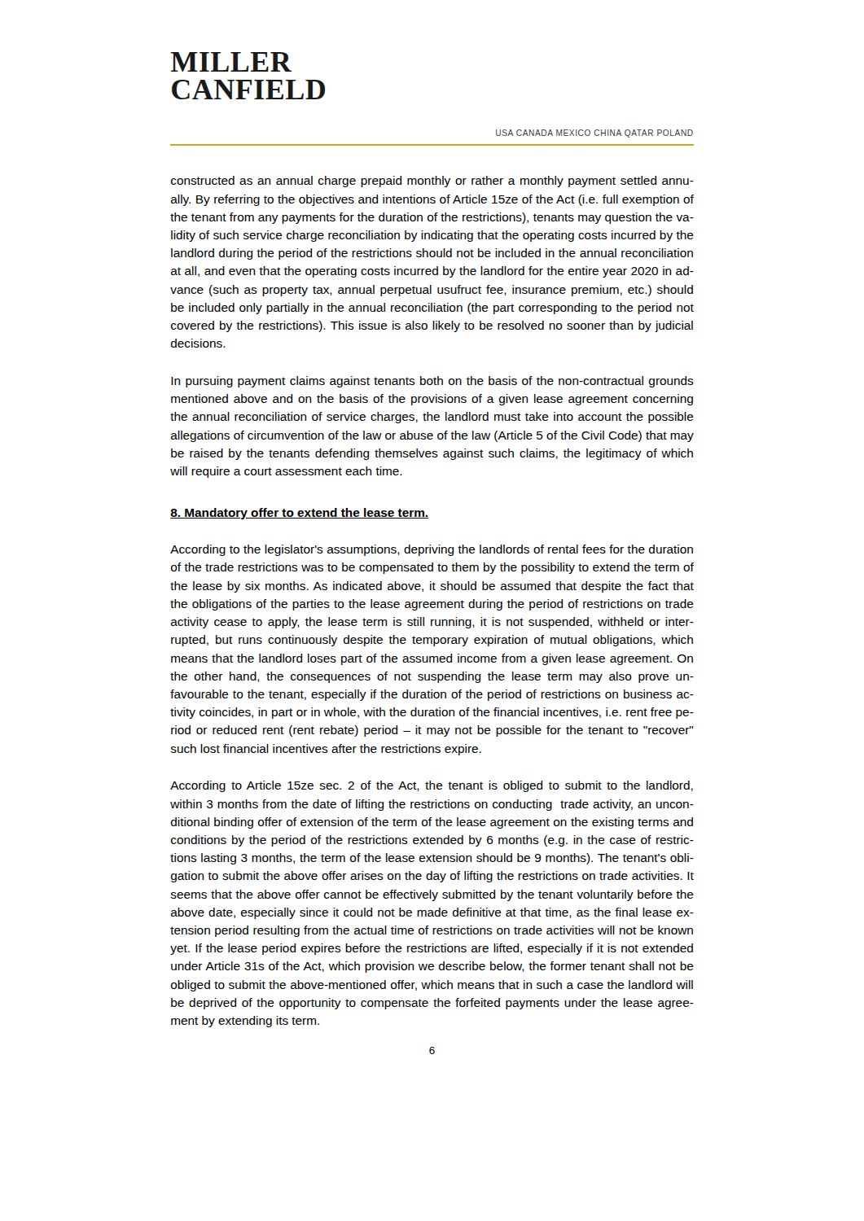MILLER CANFIELD
USA CANADA MEXICO CHINA QATAR POLAND
constructed as an annual charge prepaid monthly or rather a monthly payment settled annually. By referring to the objectives and intentions of Article 15ze of the Act (i.e. full exemption of the tenant from any payments for the duration of the restrictions), tenants may question the validity of such service charge reconciliation by indicating that the operating costs incurred by the landlord during the period of the restrictions should not be included in the annual reconciliation at all, and even that the operating costs incurred by the landlord for the entire year 2020 in advance (such as property tax, annual perpetual usufruct fee, insurance premium, etc.) should be included only partially in the annual reconciliation (the part corresponding to the period not covered by the restrictions). This issue is also likely to be resolved no sooner than by judicial decisions.
In pursuing payment claims against tenants both on the basis of the non-contractual grounds mentioned above and on the basis of the provisions of a given lease agreement concerning the annual reconciliation of service charges, the landlord must take into account the possible allegations of circumvention of the law or abuse of the law (Article 5 of the Civil Code) that may be raised by the tenants defending themselves against such claims, the legitimacy of which will require a court assessment each time.
8. Mandatory offer to extend the lease term.
According to the legislator's assumptions, depriving the landlords of rental fees for the duration of the trade restrictions was to be compensated to them by the possibility to extend the term of the lease by six months. As indicated above, it should be assumed that despite the fact that the obligations of the parties to the lease agreement during the period of restrictions on trade activity cease to apply, the lease term is still running, it is not suspended, withheld or interrupted, but runs continuously despite the temporary expiration of mutual obligations, which means that the landlord loses part of the assumed income from a given lease agreement. On the other hand, the consequences of not suspending the lease term may also prove unfavourable to the tenant, especially if the duration of the period of restrictions on business activity coincides, in part or in whole, with the duration of the financial incentives, i.e. rent free period or reduced rent (rent rebate) period – it may not be possible for the tenant to "recover" such lost financial incentives after the restrictions expire.
According to Article 15ze sec. 2 of the Act, the tenant is obliged to submit to the landlord, within 3 months from the date of lifting the restrictions on conducting trade activity, an unconditional binding offer of extension of the term of the lease agreement on the existing terms and conditions by the period of the restrictions extended by 6 months (e.g. in the case of restrictions lasting 3 months, the term of the lease extension should be 9 months). The tenant's obligation to submit the above offer arises on the day of lifting the restrictions on trade activities. It seems that the above offer cannot be effectively submitted by the tenant voluntarily before the above date, especially since it could not be made definitive at that time, as the final lease extension period resulting from the actual time of restrictions on trade activities will not be known yet. If the lease period expires before the restrictions are lifted, especially if it is not extended under Article 31s of the Act, which provision we describe below, the former tenant shall not be obliged to submit the above-mentioned offer, which means that in such a case the landlord will be deprived of the opportunity to compensate the forfeited payments under the lease agreement by extending its term.
6